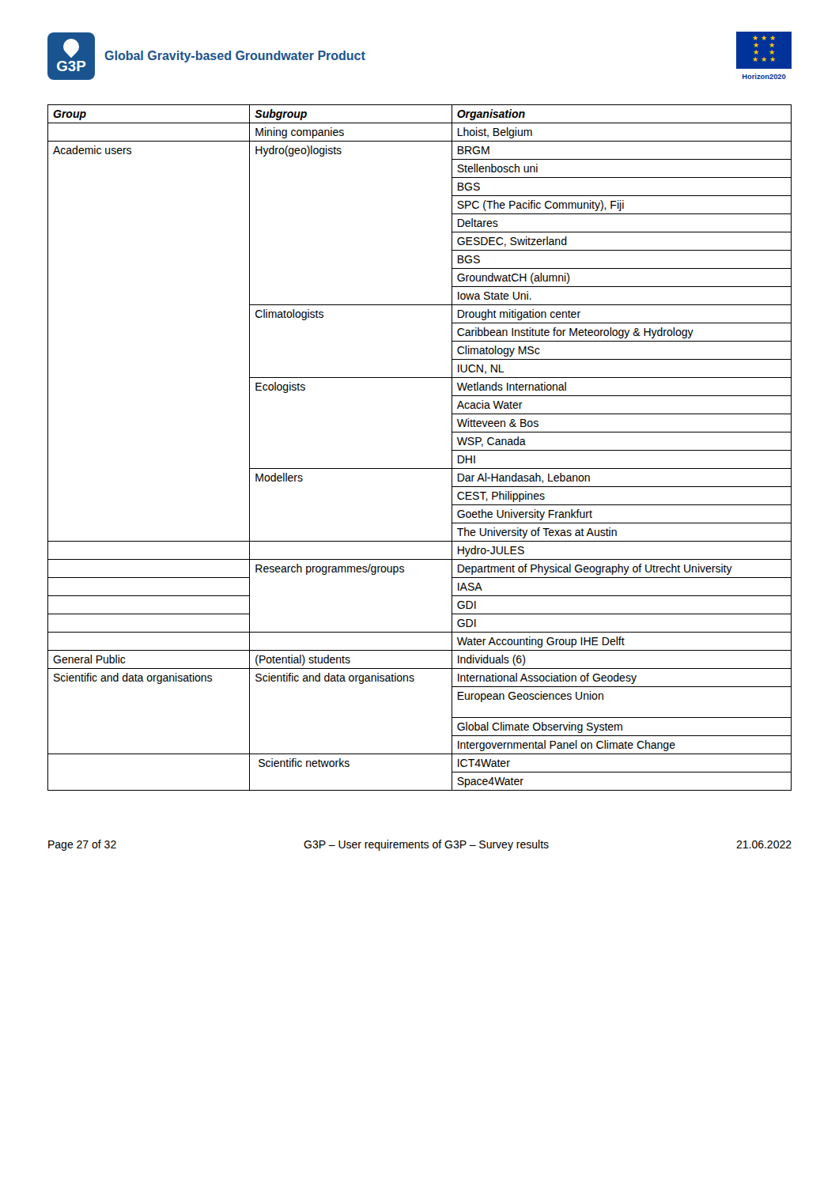G3P
Global Gravity-based Groundwater Product
★ ★ ★
★ ★
★ ★
★ ★ ★
Horizon2020
| Group | Subgroup | Organisation |
| --- | --- | --- |
| | Mining companies | Lhoist, Belgium |
| Academic users | Hydro(geo)logists | BRGM |
| Stellenbosch uni |
| BGS |
| SPC (The Pacific Community), Fiji |
| Deltares |
| GESDEC, Switzerland |
| BGS |
| GroundwatCH (alumni) |
| Iowa State Uni. |
| Climatologists | Drought mitigation center |
| Caribbean Institute for Meteorology & Hydrology |
| Climatology MSc |
| IUCN, NL |
| Ecologists | Wetlands International |
| Acacia Water |
| Witteveen & Bos |
| WSP, Canada |
| DHI |
| Modellers | Dar Al-Handasah, Lebanon |
| CEST, Philippines |
| Goethe University Frankfurt |
| The University of Texas at Austin |
| | | Hydro-JULES |
| | Research programmes/groups | Department of Physical Geography of Utrecht University |
| | IASA |
| | GDI |
| | GDI |
| | | Water Accounting Group IHE Delft |
| General Public | (Potential) students | Individuals (6) |
| Scientific and data organisations | Scientific and data organisations | International Association of Geodesy |
| European Geosciences Union |
| Global Climate Observing System |
| Intergovernmental Panel on Climate Change |
| | Scientific networks | ICT4Water |
| Space4Water |
Page 27 of 32
G3P – User requirements of G3P – Survey results
21.06.2022